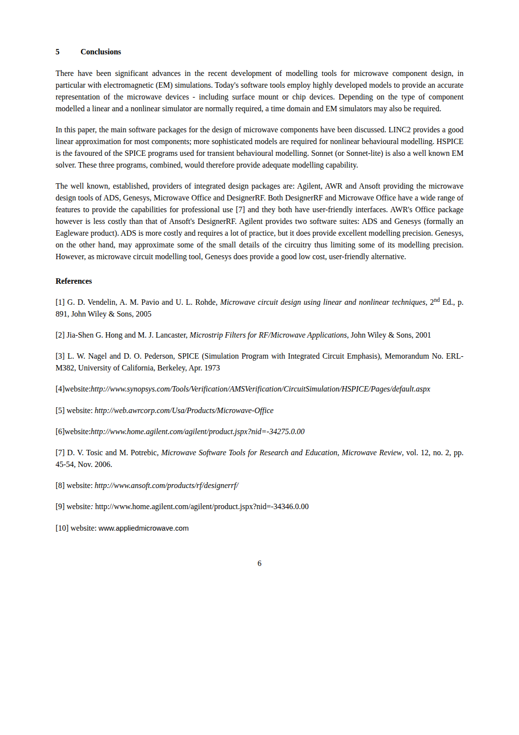5 Conclusions
There have been significant advances in the recent development of modelling tools for microwave component design, in particular with electromagnetic (EM) simulations. Today's software tools employ highly developed models to provide an accurate representation of the microwave devices - including surface mount or chip devices. Depending on the type of component modelled a linear and a nonlinear simulator are normally required, a time domain and EM simulators may also be required.
In this paper, the main software packages for the design of microwave components have been discussed. LINC2 provides a good linear approximation for most components; more sophisticated models are required for nonlinear behavioural modelling. HSPICE is the favoured of the SPICE programs used for transient behavioural modelling. Sonnet (or Sonnet-lite) is also a well known EM solver. These three programs, combined, would therefore provide adequate modelling capability.
The well known, established, providers of integrated design packages are: Agilent, AWR and Ansoft providing the microwave design tools of ADS, Genesys, Microwave Office and DesignerRF. Both DesignerRF and Microwave Office have a wide range of features to provide the capabilities for professional use [7] and they both have user-friendly interfaces. AWR's Office package however is less costly than that of Ansoft's DesignerRF. Agilent provides two software suites: ADS and Genesys (formally an Eagleware product). ADS is more costly and requires a lot of practice, but it does provide excellent modelling precision. Genesys, on the other hand, may approximate some of the small details of the circuitry thus limiting some of its modelling precision. However, as microwave circuit modelling tool, Genesys does provide a good low cost, user-friendly alternative.
References
[1] G. D. Vendelin, A. M. Pavio and U. L. Rohde, Microwave circuit design using linear and nonlinear techniques, 2nd Ed., p. 891, John Wiley & Sons, 2005
[2] Jia-Shen G. Hong and M. J. Lancaster, Microstrip Filters for RF/Microwave Applications, John Wiley & Sons, 2001
[3] L. W. Nagel and D. O. Pederson, SPICE (Simulation Program with Integrated Circuit Emphasis), Memorandum No. ERL-M382, University of California, Berkeley, Apr. 1973
[4]website:http://www.synopsys.com/Tools/Verification/AMSVerification/CircuitSimulation/HSPICE/Pages/default.aspx
[5] website: http://web.awrcorp.com/Usa/Products/Microwave-Office
[6]website:http://www.home.agilent.com/agilent/product.jspx?nid=-34275.0.00
[7] D. V. Tosic and M. Potrebic, Microwave Software Tools for Research and Education, Microwave Review, vol. 12, no. 2, pp. 45-54, Nov. 2006.
[8] website: http://www.ansoft.com/products/rf/designerrf/
[9] website: http://www.home.agilent.com/agilent/product.jspx?nid=-34346.0.00
[10] website: www.appliedmicrowave.com
6